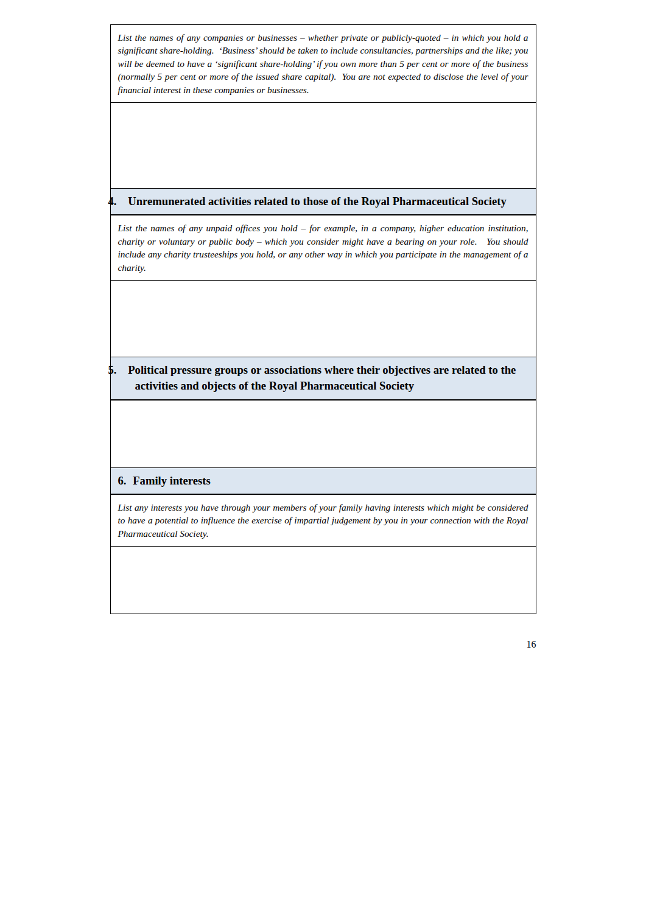List the names of any companies or businesses – whether private or publicly-quoted – in which you hold a significant share-holding. ‘Business’ should be taken to include consultancies, partnerships and the like; you will be deemed to have a ‘significant share-holding’ if you own more than 5 per cent or more of the business (normally 5 per cent or more of the issued share capital). You are not expected to disclose the level of your financial interest in these companies or businesses.
4. Unremunerated activities related to those of the Royal Pharmaceutical Society
List the names of any unpaid offices you hold – for example, in a company, higher education institution, charity or voluntary or public body – which you consider might have a bearing on your role. You should include any charity trusteeships you hold, or any other way in which you participate in the management of a charity.
5. Political pressure groups or associations where their objectives are related to the activities and objects of the Royal Pharmaceutical Society
6. Family interests
List any interests you have through your members of your family having interests which might be considered to have a potential to influence the exercise of impartial judgement by you in your connection with the Royal Pharmaceutical Society.
16